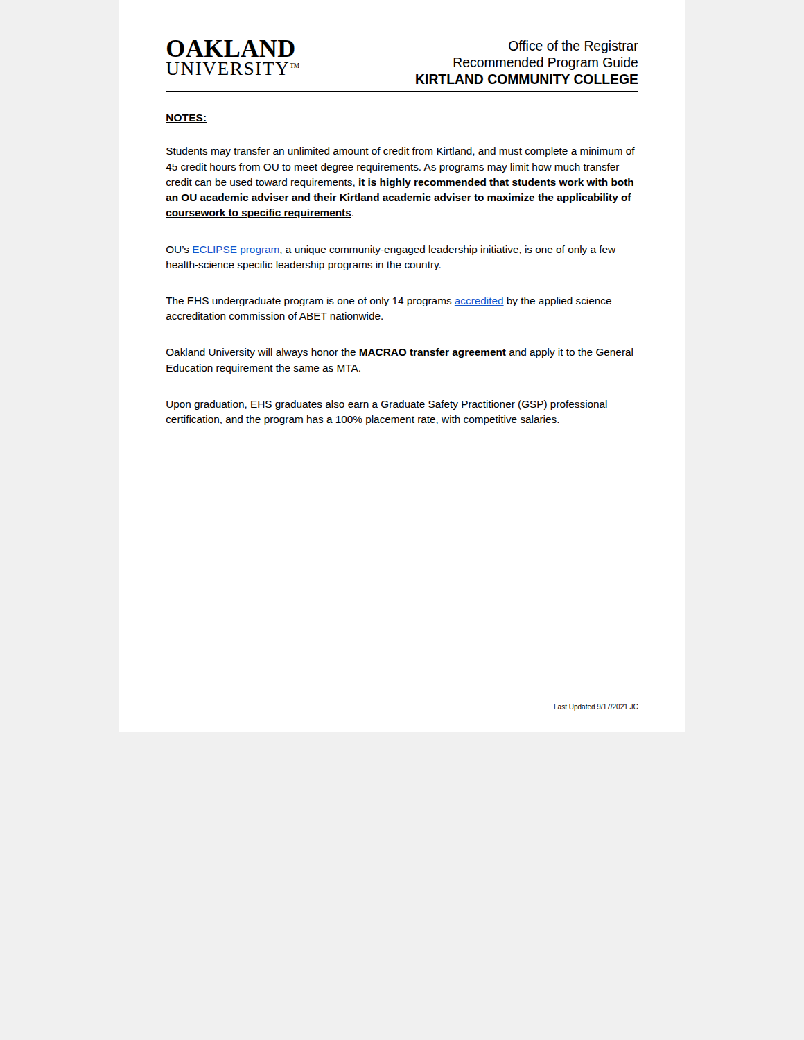OAKLAND UNIVERSITYTM
Office of the Registrar
Recommended Program Guide
KIRTLAND COMMUNITY COLLEGE
NOTES:
Students may transfer an unlimited amount of credit from Kirtland, and must complete a minimum of 45 credit hours from OU to meet degree requirements. As programs may limit how much transfer credit can be used toward requirements, it is highly recommended that students work with both an OU academic adviser and their Kirtland academic adviser to maximize the applicability of coursework to specific requirements.
OU’s ECLIPSE program, a unique community-engaged leadership initiative, is one of only a few health-science specific leadership programs in the country.
The EHS undergraduate program is one of only 14 programs accredited by the applied science accreditation commission of ABET nationwide.
Oakland University will always honor the MACRAO transfer agreement and apply it to the General Education requirement the same as MTA.
Upon graduation, EHS graduates also earn a Graduate Safety Practitioner (GSP) professional certification, and the program has a 100% placement rate, with competitive salaries.
Last Updated 9/17/2021 JC